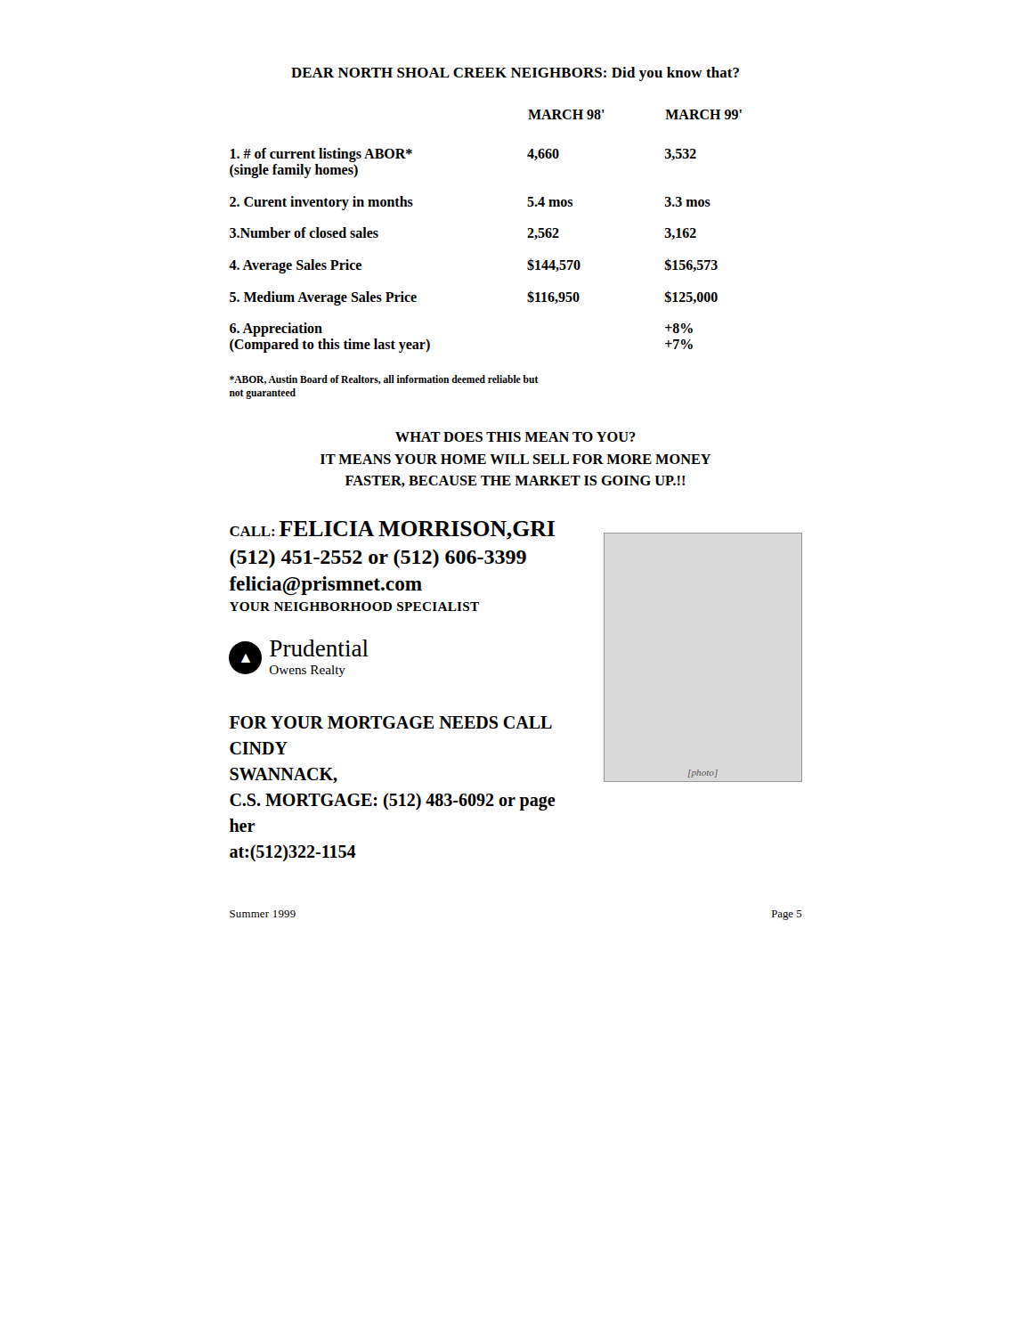DEAR NORTH SHOAL CREEK NEIGHBORS: Did you know that?
| | MARCH 98' | MARCH 99' |
| --- | --- | --- |
| 1. # of current listings ABOR* (single family homes) | 4,660 | 3,532 |
| 2. Curent inventory in months | 5.4 mos | 3.3 mos |
| 3.Number of closed sales | 2,562 | 3,162 |
| 4. Average Sales Price | $144,570 | $156,573 |
| 5. Medium Average Sales Price | $116,950 | $125,000 |
| 6. Appreciation (Compared to this time last year) | | +8% +7% |
*ABOR, Austin Board of Realtors, all information deemed reliable but
not guaranteed
WHAT DOES THIS MEAN TO YOU?
IT MEANS YOUR HOME WILL SELL FOR MORE MONEY
FASTER, BECAUSE THE MARKET IS GOING UP.!!
[photo]
CALL: FELICIA MORRISON,GRI
(512) 451-2552 or (512) 606-3399
felicia@prismnet.com
YOUR NEIGHBORHOOD SPECIALIST
▲ Prudential
Owens Realty
FOR YOUR MORTGAGE NEEDS CALL CINDY
SWANNACK,
C.S. MORTGAGE: (512) 483-6092 or page her
at:(512)322-1154
Summer 1999
Page 5